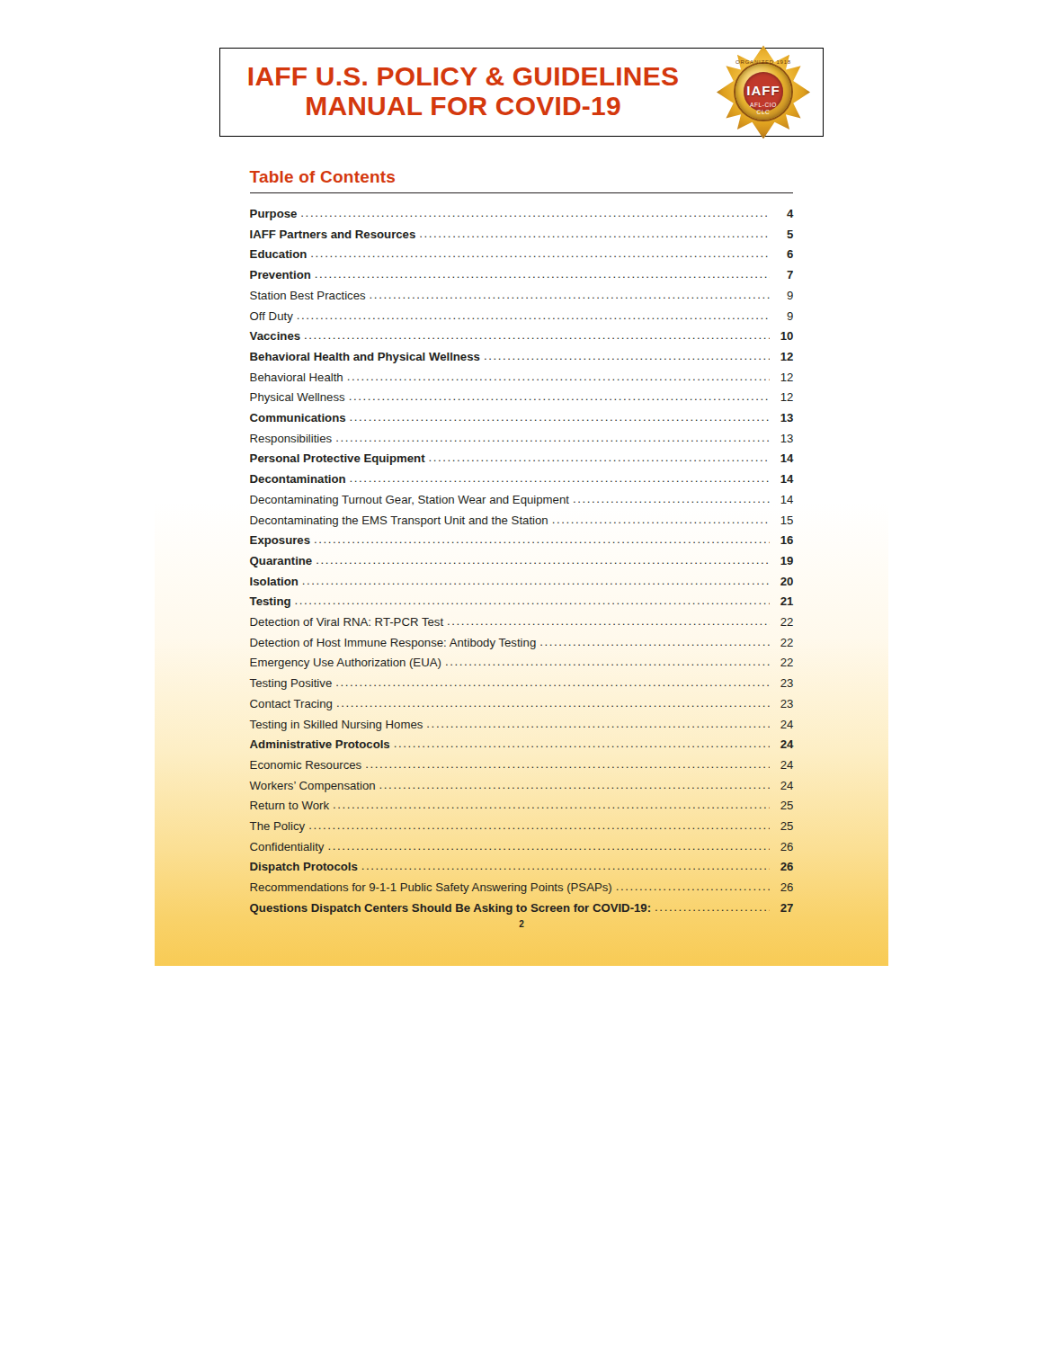IAFF U.S. Policy & GuidelinesManual for COVID-19
ORGANIZED 1918
IAFF
AFL-CIO
CLC
Table of Contents
Purpose 4
IAFF Partners and Resources 5
Education 6
Prevention 7
Station Best Practices 9
Off Duty 9
Vaccines 10
Behavioral Health and Physical Wellness 12
Behavioral Health 12
Physical Wellness 12
Communications 13
Responsibilities 13
Personal Protective Equipment 14
Decontamination 14
Decontaminating Turnout Gear, Station Wear and Equipment 14
Decontaminating the EMS Transport Unit and the Station 15
Exposures 16
Quarantine 19
Isolation 20
Testing 21
Detection of Viral RNA: RT-PCR Test 22
Detection of Host Immune Response: Antibody Testing 22
Emergency Use Authorization (EUA) 22
Testing Positive 23
Contact Tracing 23
Testing in Skilled Nursing Homes 24
Administrative Protocols 24
Economic Resources 24
Workers’ Compensation 24
Return to Work 25
The Policy 25
Confidentiality 26
Dispatch Protocols 26
Recommendations for 9-1-1 Public Safety Answering Points (PSAPs) 26
Questions Dispatch Centers Should Be Asking to Screen for COVID-19: 27
2